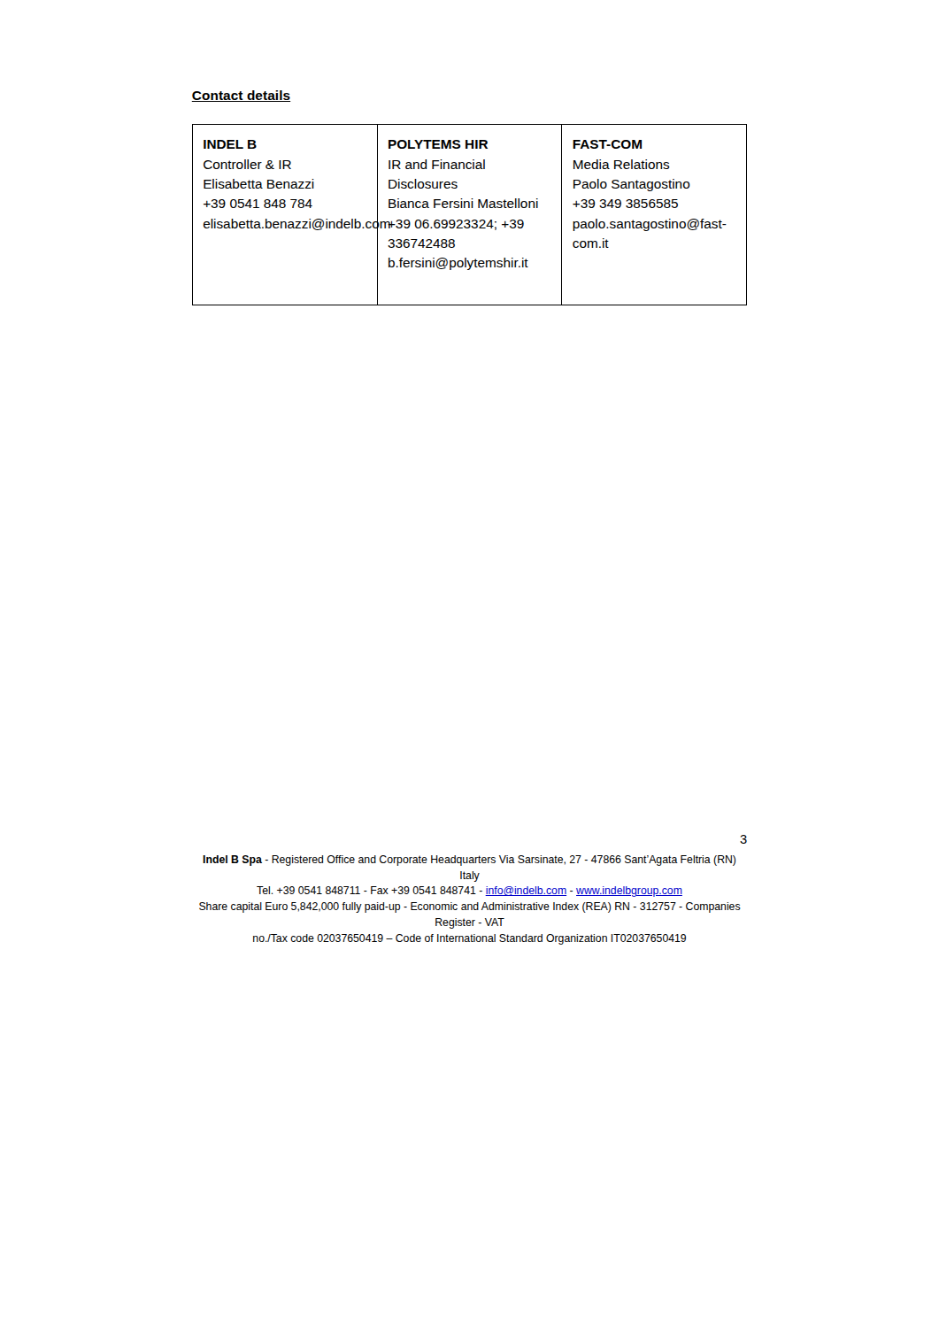Contact details
| INDEL B Controller & IR Elisabetta Benazzi +39 0541 848 784 elisabetta.benazzi@indelb.com | POLYTEMS HIR IR and Financial Disclosures Bianca Fersini Mastelloni +39 06.69923324; +39 336742488 b.fersini@polytemshir.it | FAST-COM Media Relations Paolo Santagostino +39 349 3856585 paolo.santagostino@fast-com.it |
3
Indel B Spa - Registered Office and Corporate Headquarters Via Sarsinate, 27 - 47866 Sant’Agata Feltria (RN) Italy
Tel. +39 0541 848711 - Fax +39 0541 848741 - info@indelb.com - www.indelbgroup.com
Share capital Euro 5,842,000 fully paid-up - Economic and Administrative Index (REA) RN - 312757 - Companies Register - VAT
no./Tax code 02037650419 – Code of International Standard Organization IT02037650419